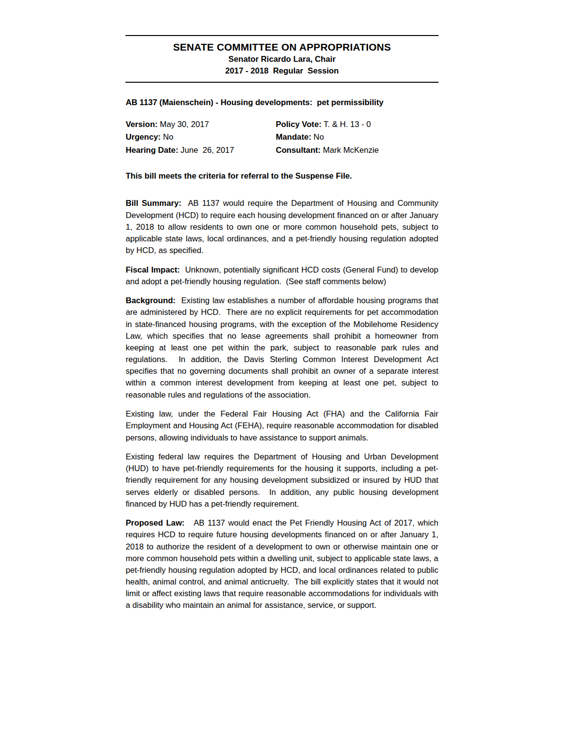SENATE COMMITTEE ON APPROPRIATIONS
Senator Ricardo Lara, Chair
2017 - 2018 Regular Session
AB 1137 (Maienschein) - Housing developments: pet permissibility
| Version: May 30, 2017 | Policy Vote: T. & H. 13 - 0 |
| Urgency: No | Mandate: No |
| Hearing Date: June 26, 2017 | Consultant: Mark McKenzie |
This bill meets the criteria for referral to the Suspense File.
Bill Summary: AB 1137 would require the Department of Housing and Community Development (HCD) to require each housing development financed on or after January 1, 2018 to allow residents to own one or more common household pets, subject to applicable state laws, local ordinances, and a pet-friendly housing regulation adopted by HCD, as specified.
Fiscal Impact: Unknown, potentially significant HCD costs (General Fund) to develop and adopt a pet-friendly housing regulation. (See staff comments below)
Background: Existing law establishes a number of affordable housing programs that are administered by HCD. There are no explicit requirements for pet accommodation in state-financed housing programs, with the exception of the Mobilehome Residency Law, which specifies that no lease agreements shall prohibit a homeowner from keeping at least one pet within the park, subject to reasonable park rules and regulations. In addition, the Davis Sterling Common Interest Development Act specifies that no governing documents shall prohibit an owner of a separate interest within a common interest development from keeping at least one pet, subject to reasonable rules and regulations of the association.
Existing law, under the Federal Fair Housing Act (FHA) and the California Fair Employment and Housing Act (FEHA), require reasonable accommodation for disabled persons, allowing individuals to have assistance to support animals.
Existing federal law requires the Department of Housing and Urban Development (HUD) to have pet-friendly requirements for the housing it supports, including a pet-friendly requirement for any housing development subsidized or insured by HUD that serves elderly or disabled persons. In addition, any public housing development financed by HUD has a pet-friendly requirement.
Proposed Law: AB 1137 would enact the Pet Friendly Housing Act of 2017, which requires HCD to require future housing developments financed on or after January 1, 2018 to authorize the resident of a development to own or otherwise maintain one or more common household pets within a dwelling unit, subject to applicable state laws, a pet-friendly housing regulation adopted by HCD, and local ordinances related to public health, animal control, and animal anticruelty. The bill explicitly states that it would not limit or affect existing laws that require reasonable accommodations for individuals with a disability who maintain an animal for assistance, service, or support.